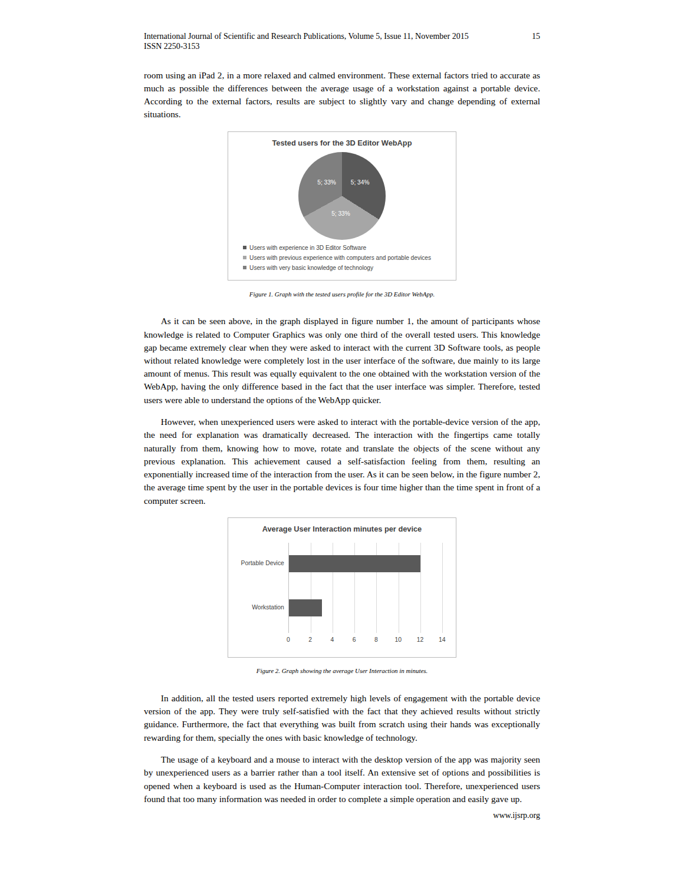15 International Journal of Scientific and Research Publications, Volume 5, Issue 11, November 2015
ISSN 2250-3153
room using an iPad 2, in a more relaxed and calmed environment. These external factors tried to accurate as much as possible the differences between the average usage of a workstation against a portable device. According to the external factors, results are subject to slightly vary and change depending of external situations.
Tested users for the 3D Editor WebApp
5; 34%
5; 33%
5; 33%
Users with experience in 3D Editor Software
Users with previous experience with computers and portable devices
Users with very basic knowledge of technology
Figure 1. Graph with the tested users profile for the 3D Editor WebApp.
As it can be seen above, in the graph displayed in figure number 1, the amount of participants whose knowledge is related to Computer Graphics was only one third of the overall tested users. This knowledge gap became extremely clear when they were asked to interact with the current 3D Software tools, as people without related knowledge were completely lost in the user interface of the software, due mainly to its large amount of menus. This result was equally equivalent to the one obtained with the workstation version of the WebApp, having the only difference based in the fact that the user interface was simpler. Therefore, tested users were able to understand the options of the WebApp quicker.
However, when unexperienced users were asked to interact with the portable-device version of the app, the need for explanation was dramatically decreased. The interaction with the fingertips came totally naturally from them, knowing how to move, rotate and translate the objects of the scene without any previous explanation. This achievement caused a self-satisfaction feeling from them, resulting an exponentially increased time of the interaction from the user. As it can be seen below, in the figure number 2, the average time spent by the user in the portable devices is four time higher than the time spent in front of a computer screen.
Average User Interaction minutes per device
Portable Device
Workstation
0 2 4 6 8 10 12 14
Figure 2. Graph showing the average User Interaction in minutes.
In addition, all the tested users reported extremely high levels of engagement with the portable device version of the app. They were truly self-satisfied with the fact that they achieved results without strictly guidance. Furthermore, the fact that everything was built from scratch using their hands was exceptionally rewarding for them, specially the ones with basic knowledge of technology.
The usage of a keyboard and a mouse to interact with the desktop version of the app was majority seen by unexperienced users as a barrier rather than a tool itself. An extensive set of options and possibilities is opened when a keyboard is used as the Human-Computer interaction tool. Therefore, unexperienced users found that too many information was needed in order to complete a simple operation and easily gave up.
www.ijsrp.org